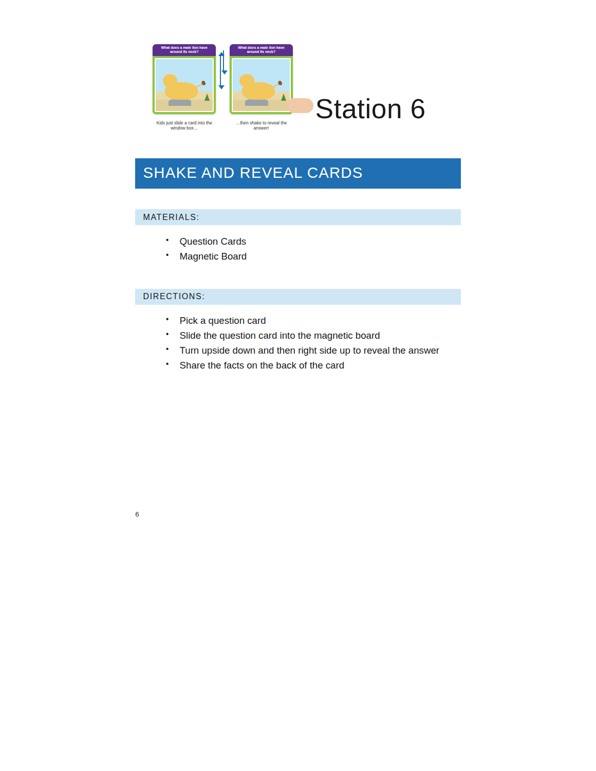What does a male lion have around its neck?
What does a male lion have around its neck?
Kids just slide a card into the window box…
…then shake to reveal the answer!
Station 6
SHAKE AND REVEAL CARDS
MATERIALS:
Question Cards
Magnetic Board
DIRECTIONS:
Pick a question card
Slide the question card into the magnetic board
Turn upside down and then right side up to reveal the answer
Share the facts on the back of the card
6